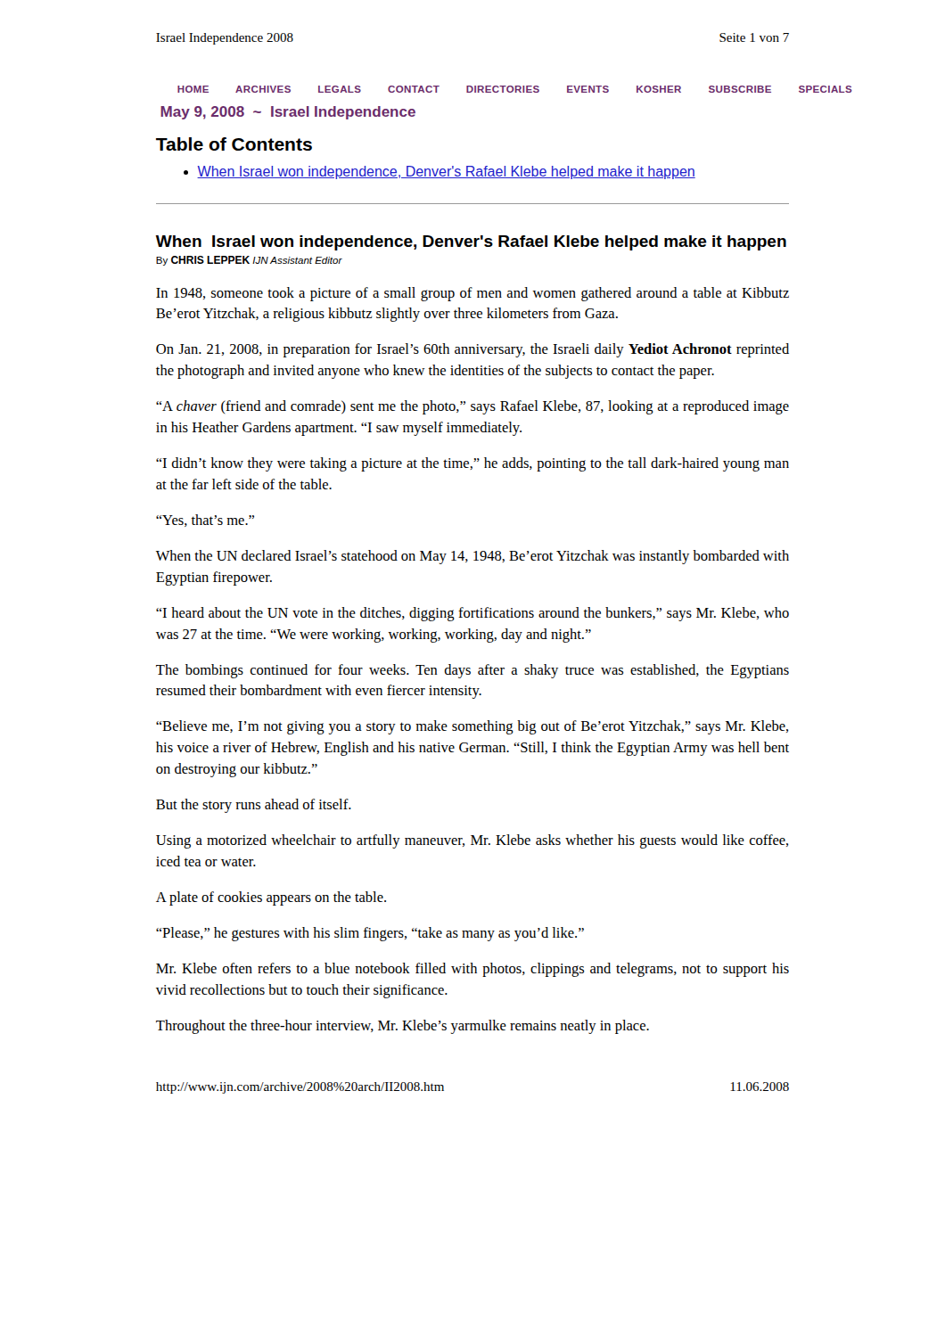Israel Independence 2008
Seite 1 von 7
HOME ARCHIVES LEGALS CONTACT DIRECTORIES EVENTS KOSHER SUBSCRIBE SPECIALS
May 9, 2008 ~ Israel Independence
Table of Contents
When Israel won independence, Denver's Rafael Klebe helped make it happen
When Israel won independence, Denver's Rafael Klebe helped make it happen
By CHRIS LEPPEK IJN Assistant Editor
In 1948, someone took a picture of a small group of men and women gathered around a table at Kibbutz Be’erot Yitzchak, a religious kibbutz slightly over three kilometers from Gaza.
On Jan. 21, 2008, in preparation for Israel’s 60th anniversary, the Israeli daily Yediot Achronot reprinted the photograph and invited anyone who knew the identities of the subjects to contact the paper.
“A chaver (friend and comrade) sent me the photo,” says Rafael Klebe, 87, looking at a reproduced image in his Heather Gardens apartment. “I saw myself immediately.
“I didn’t know they were taking a picture at the time,” he adds, pointing to the tall dark-haired young man at the far left side of the table.
“Yes, that’s me.”
When the UN declared Israel’s statehood on May 14, 1948, Be’erot Yitzchak was instantly bombarded with Egyptian firepower.
“I heard about the UN vote in the ditches, digging fortifications around the bunkers,” says Mr. Klebe, who was 27 at the time. “We were working, working, working, day and night.”
The bombings continued for four weeks. Ten days after a shaky truce was established, the Egyptians resumed their bombardment with even fiercer intensity.
“Believe me, I’m not giving you a story to make something big out of Be’erot Yitzchak,” says Mr. Klebe, his voice a river of Hebrew, English and his native German. “Still, I think the Egyptian Army was hell bent on destroying our kibbutz.”
But the story runs ahead of itself.
Using a motorized wheelchair to artfully maneuver, Mr. Klebe asks whether his guests would like coffee, iced tea or water.
A plate of cookies appears on the table.
“Please,” he gestures with his slim fingers, “take as many as you’d like.”
Mr. Klebe often refers to a blue notebook filled with photos, clippings and telegrams, not to support his vivid recollections but to touch their significance.
Throughout the three-hour interview, Mr. Klebe’s yarmulke remains neatly in place.
http://www.ijn.com/archive/2008%20arch/II2008.htm
11.06.2008